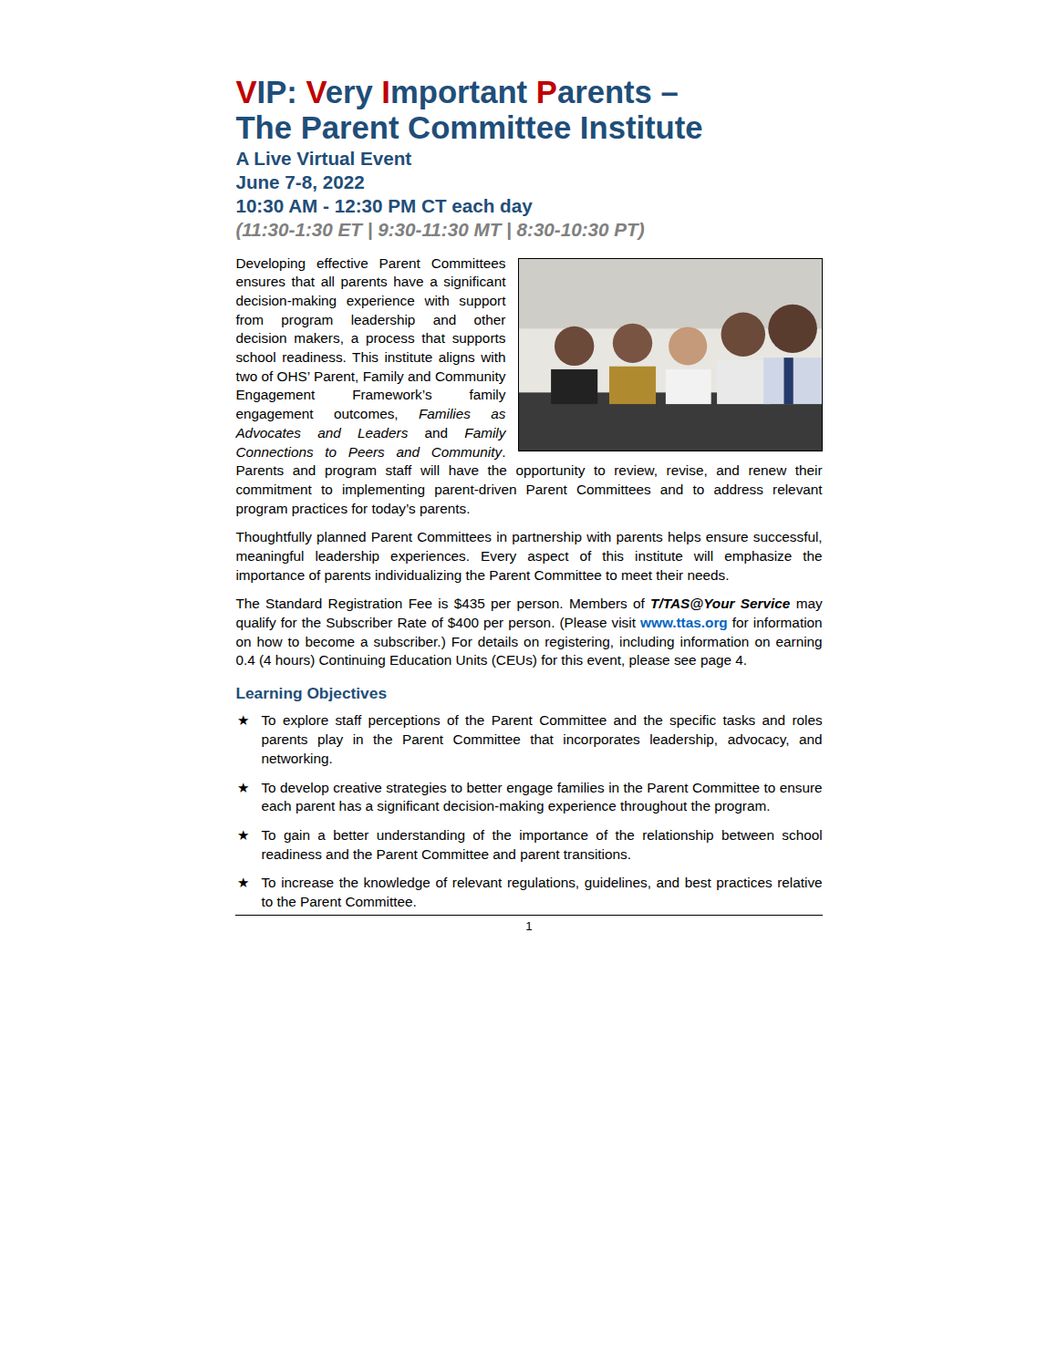VIP: Very Important Parents –
The Parent Committee Institute
A Live Virtual Event
June 7-8, 2022
10:30 AM - 12:30 PM CT each day
(11:30-1:30 ET | 9:30-11:30 MT | 8:30-10:30 PT)
Developing effective Parent Committees ensures that all parents have a significant decision-making experience with support from program leadership and other decision makers, a process that supports school readiness. This institute aligns with two of OHS’ Parent, Family and Community Engagement Framework’s family engagement outcomes, Families as Advocates and Leaders and Family Connections to Peers and Community. Parents and program staff will have the opportunity to review, revise, and renew their commitment to implementing parent-driven Parent Committees and to address relevant program practices for today’s parents.
Thoughtfully planned Parent Committees in partnership with parents helps ensure successful, meaningful leadership experiences. Every aspect of this institute will emphasize the importance of parents individualizing the Parent Committee to meet their needs.
The Standard Registration Fee is $435 per person. Members of T/TAS@Your Service may qualify for the Subscriber Rate of $400 per person. (Please visit www.ttas.org for information on how to become a subscriber.) For details on registering, including information on earning 0.4 (4 hours) Continuing Education Units (CEUs) for this event, please see page 4.
Learning Objectives
To explore staff perceptions of the Parent Committee and the specific tasks and roles parents play in the Parent Committee that incorporates leadership, advocacy, and networking.
To develop creative strategies to better engage families in the Parent Committee to ensure each parent has a significant decision-making experience throughout the program.
To gain a better understanding of the importance of the relationship between school readiness and the Parent Committee and parent transitions.
To increase the knowledge of relevant regulations, guidelines, and best practices relative to the Parent Committee.
1